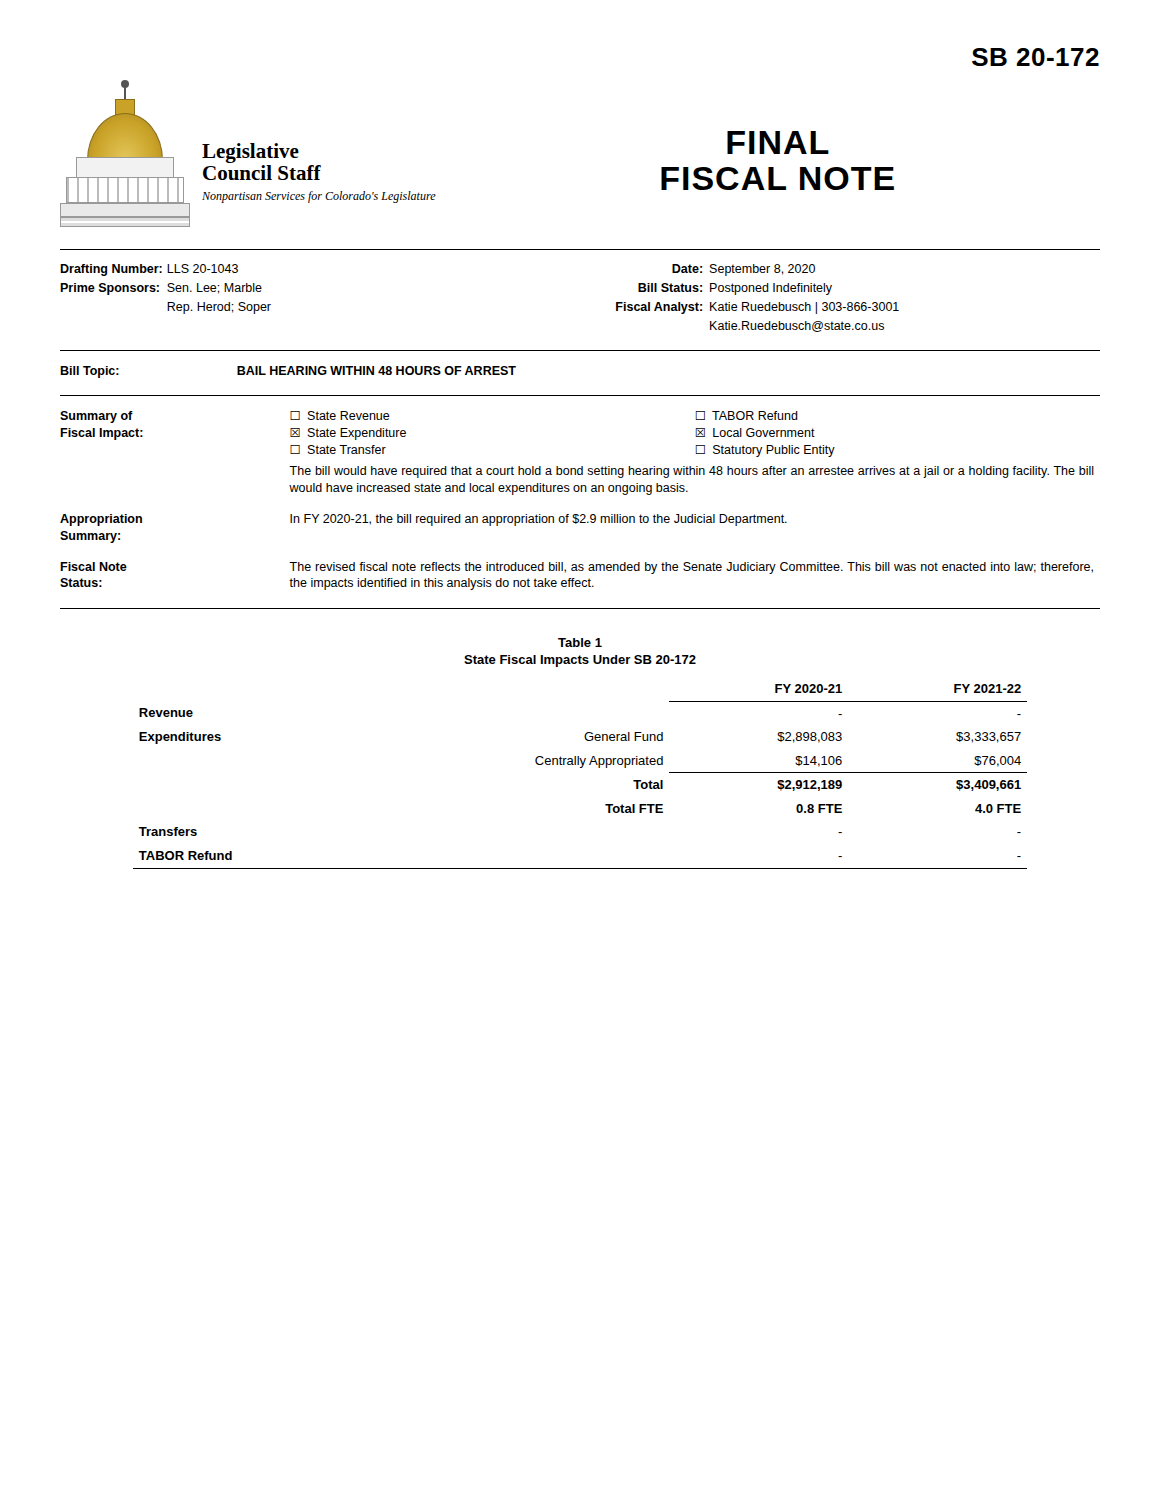SB 20-172
Legislative
Council Staff
Nonpartisan Services for Colorado's Legislature
FINAL
FISCAL NOTE
| Drafting Number: | LLS 20-1043 | Date: | September 8, 2020 |
| Prime Sponsors: | Sen. Lee; Marble | Bill Status: | Postponed Indefinitely |
| | Rep. Herod; Soper | Fiscal Analyst: | Katie Ruedebusch / 303-866-3001 |
| | | | Katie.Ruedebusch@state.co.us |
| Bill Topic: | BAIL HEARING WITHIN 48 HOURS OF ARREST |
| Summary of Fiscal Impact: | ☐ State Revenue ☒ State Expenditure ☐ State Transfer | ☐ TABOR Refund ☒ Local Government ☐ Statutory Public Entity |
| | The bill would have required that a court hold a bond setting hearing within 48 hours after an arrestee arrives at a jail or a holding facility. The bill would have increased state and local expenditures on an ongoing basis. |
| Appropriation Summary: | In FY 2020-21, the bill required an appropriation of $2.9 million to the Judicial Department. |
| Fiscal Note Status: | The revised fiscal note reflects the introduced bill, as amended by the Senate Judiciary Committee. This bill was not enacted into law; therefore, the impacts identified in this analysis do not take effect. |
Table 1
State Fiscal Impacts Under SB 20-172
| | | FY 2020-21 | FY 2021-22 |
| --- | --- | --- | --- |
| Revenue | | - | - |
| Expenditures | General Fund | $2,898,083 | $3,333,657 |
| | Centrally Appropriated | $14,106 | $76,004 |
| | Total | $2,912,189 | $3,409,661 |
| | Total FTE | 0.8 FTE | 4.0 FTE |
| Transfers | | - | - |
| TABOR Refund | | - | - |